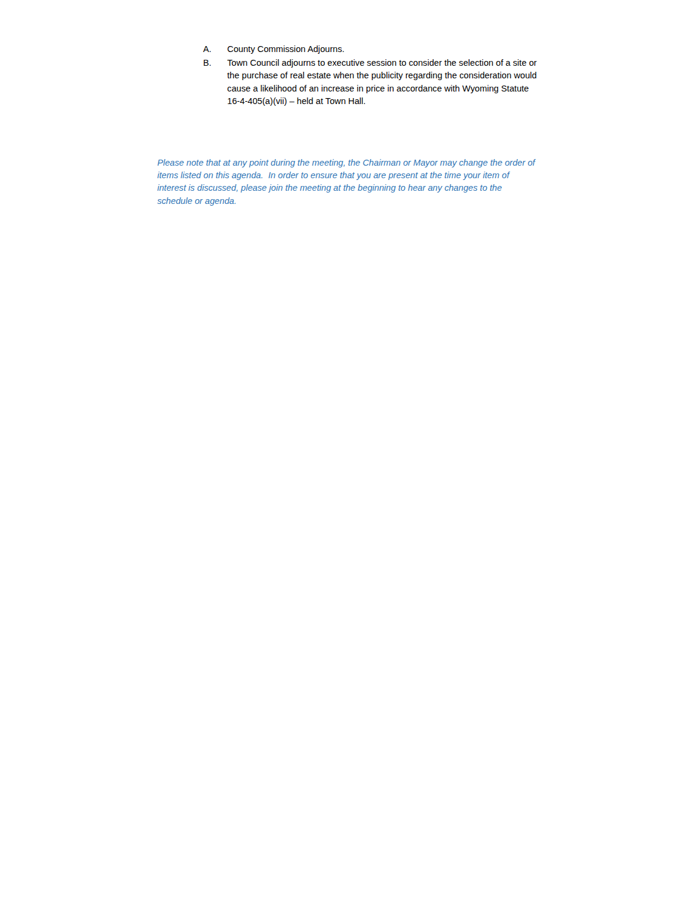A. County Commission Adjourns.
B. Town Council adjourns to executive session to consider the selection of a site or the purchase of real estate when the publicity regarding the consideration would cause a likelihood of an increase in price in accordance with Wyoming Statute 16‑4‑405(a)(vii) – held at Town Hall.
Please note that at any point during the meeting, the Chairman or Mayor may change the order of items listed on this agenda. In order to ensure that you are present at the time your item of interest is discussed, please join the meeting at the beginning to hear any changes to the schedule or agenda.